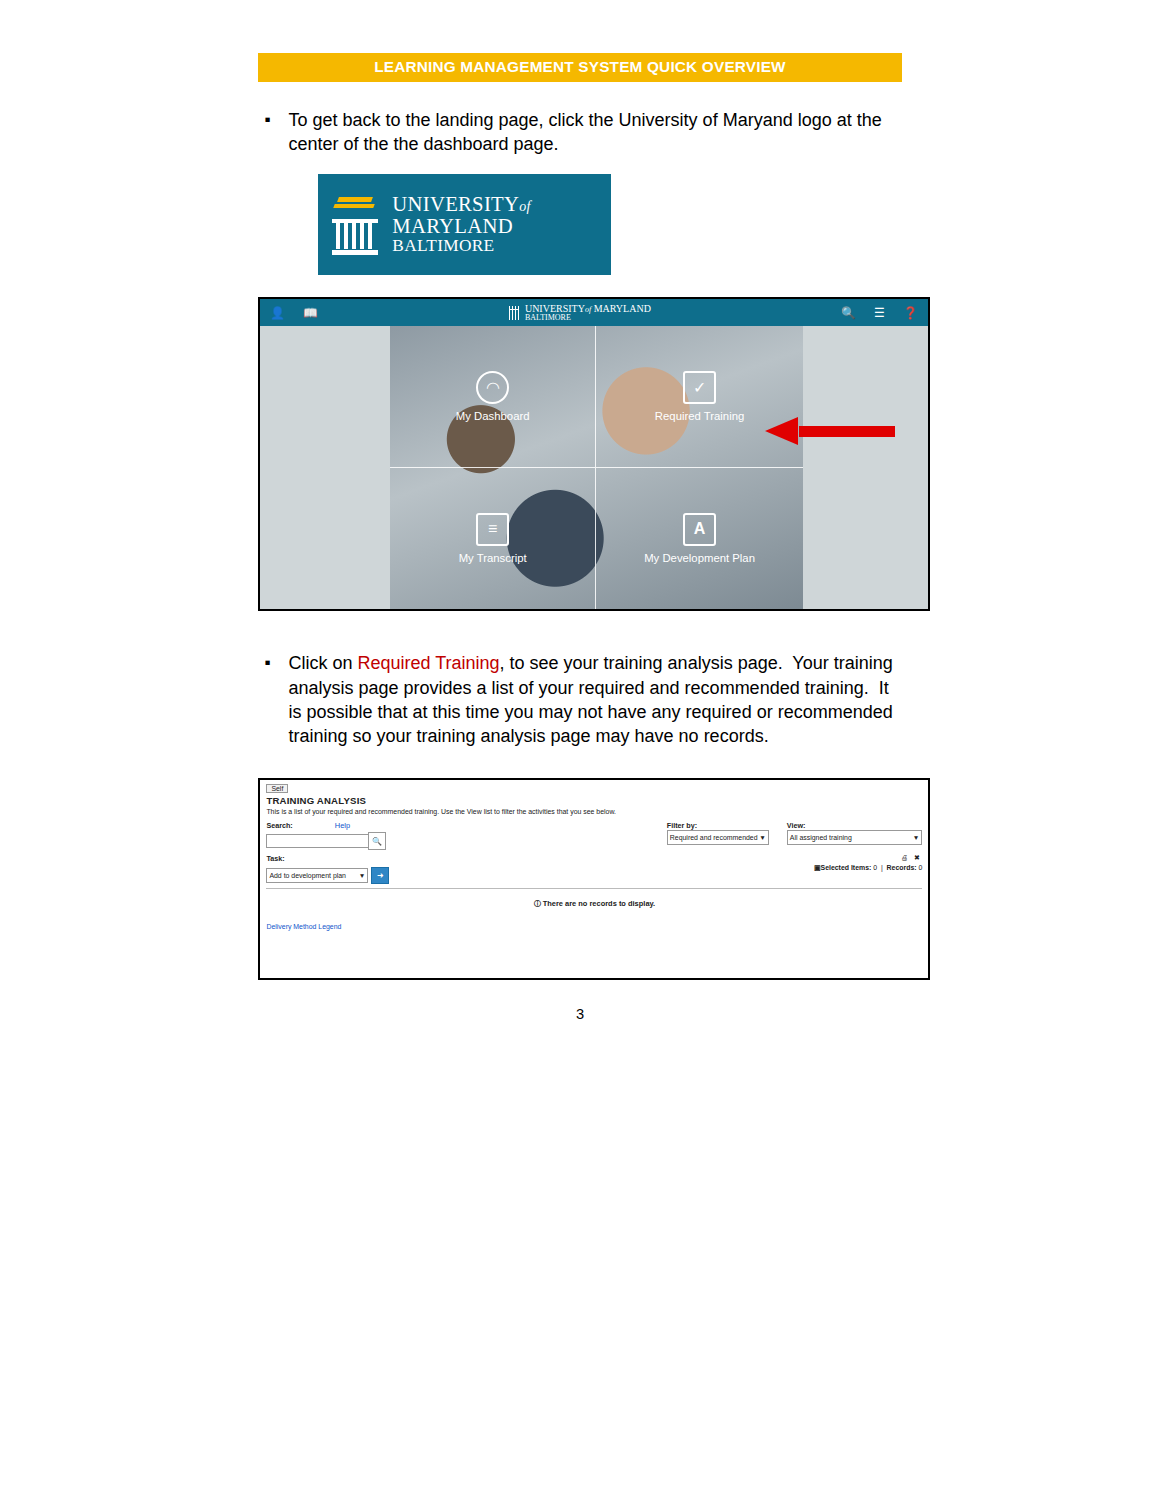LEARNING MANAGEMENT SYSTEM QUICK OVERVIEW
To get back to the landing page, click the University of Maryand logo at the center of the the dashboard page.
UNIVERSITYof MARYLAND
BALTIMORE
👤📖
UNIVERSITYof MARYLAND
BALTIMORE
🔍☰❓
My Dashboard
Required Training
My Transcript
My Development Plan
Click on Required Training, to see your training analysis page. Your training analysis page provides a list of your required and recommended training. It is possible that at this time you may not have any required or recommended training so your training analysis page may have no records.
Self
TRAINING ANALYSIS
This is a list of your required and recommended training. Use the View list to filter the activities that you see below.
Search: Help
🔍
Filter by:
Required and recommended▼
View:
All assigned training▼
Task:
Add to development plan▼
➜
🖨 ✖
▣Selected Items: 0 | Records: 0
ⓘ There are no records to display.
Delivery Method Legend
3